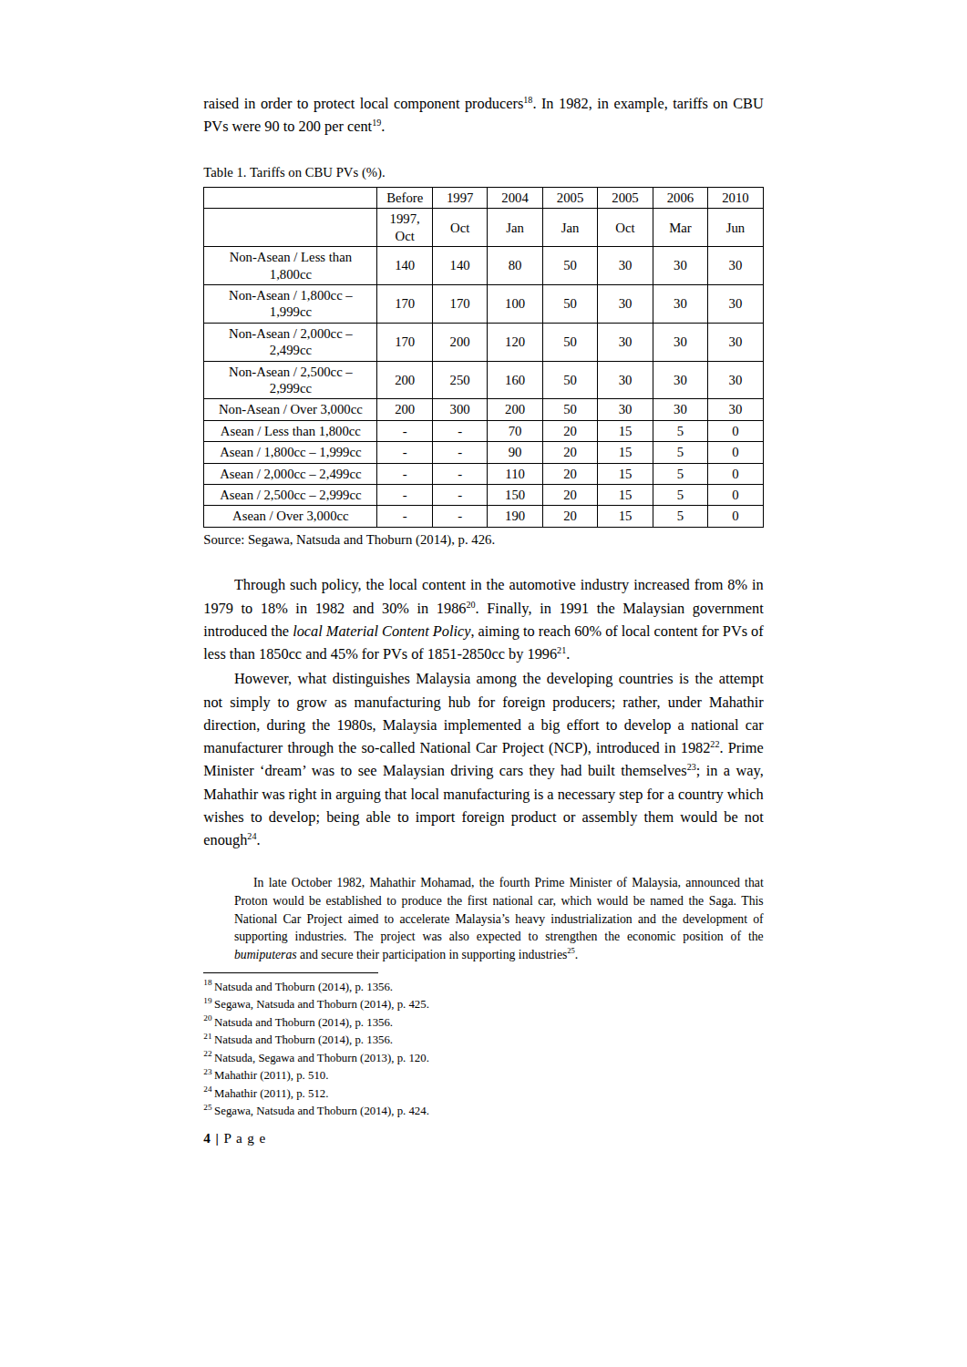raised in order to protect local component producers18. In 1982, in example, tariffs on CBU PVs were 90 to 200 per cent19.
Table 1. Tariffs on CBU PVs (%).
| | Before | 1997 | 2004 | 2005 | 2005 | 2006 | 2010 |
| --- | --- | --- | --- | --- | --- | --- | --- |
| | 1997, Oct | Oct | Jan | Jan | Oct | Mar | Jun |
| Non-Asean / Less than 1,800cc | 140 | 140 | 80 | 50 | 30 | 30 | 30 |
| Non-Asean / 1,800cc – 1,999cc | 170 | 170 | 100 | 50 | 30 | 30 | 30 |
| Non-Asean / 2,000cc – 2,499cc | 170 | 200 | 120 | 50 | 30 | 30 | 30 |
| Non-Asean / 2,500cc – 2,999cc | 200 | 250 | 160 | 50 | 30 | 30 | 30 |
| Non-Asean / Over 3,000cc | 200 | 300 | 200 | 50 | 30 | 30 | 30 |
| Asean / Less than 1,800cc | - | - | 70 | 20 | 15 | 5 | 0 |
| Asean / 1,800cc – 1,999cc | - | - | 90 | 20 | 15 | 5 | 0 |
| Asean / 2,000cc – 2,499cc | - | - | 110 | 20 | 15 | 5 | 0 |
| Asean / 2,500cc – 2,999cc | - | - | 150 | 20 | 15 | 5 | 0 |
| Asean / Over 3,000cc | - | - | 190 | 20 | 15 | 5 | 0 |
Source: Segawa, Natsuda and Thoburn (2014), p. 426.
Through such policy, the local content in the automotive industry increased from 8% in 1979 to 18% in 1982 and 30% in 198620. Finally, in 1991 the Malaysian government introduced the local Material Content Policy, aiming to reach 60% of local content for PVs of less than 1850cc and 45% for PVs of 1851-2850cc by 199621.
However, what distinguishes Malaysia among the developing countries is the attempt not simply to grow as manufacturing hub for foreign producers; rather, under Mahathir direction, during the 1980s, Malaysia implemented a big effort to develop a national car manufacturer through the so-called National Car Project (NCP), introduced in 198222. Prime Minister ‘dream’ was to see Malaysian driving cars they had built themselves23; in a way, Mahathir was right in arguing that local manufacturing is a necessary step for a country which wishes to develop; being able to import foreign product or assembly them would be not enough24.
In late October 1982, Mahathir Mohamad, the fourth Prime Minister of Malaysia, announced that Proton would be established to produce the first national car, which would be named the Saga. This National Car Project aimed to accelerate Malaysia’s heavy industrialization and the development of supporting industries. The project was also expected to strengthen the economic position of the bumiputeras and secure their participation in supporting industries25.
18Natsuda and Thoburn (2014), p. 1356.
19Segawa, Natsuda and Thoburn (2014), p. 425.
20Natsuda and Thoburn (2014), p. 1356.
21Natsuda and Thoburn (2014), p. 1356.
22Natsuda, Segawa and Thoburn (2013), p. 120.
23Mahathir (2011), p. 510.
24Mahathir (2011), p. 512.
25Segawa, Natsuda and Thoburn (2014), p. 424.
4 | P a g e